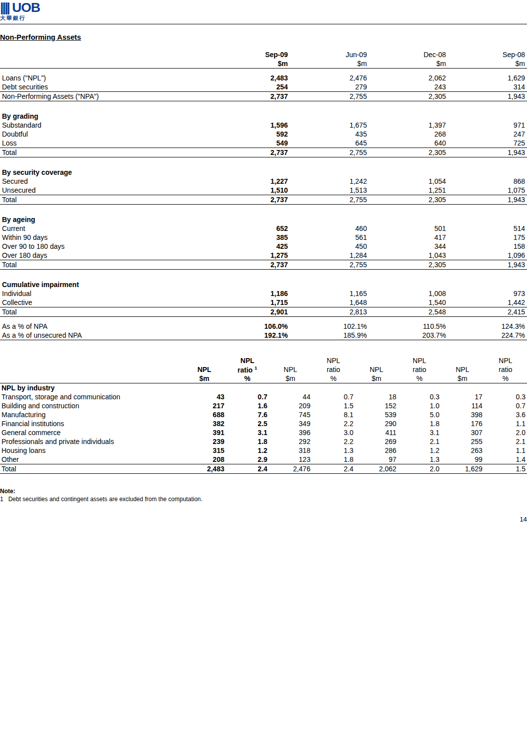|||| UOB 大華銀行
Non-Performing Assets
| | Sep-09 | Jun-09 | Dec-08 | Sep-08 |
| | $m | $m | $m | $m |
| Loans ("NPL") | 2,483 | 2,476 | 2,062 | 1,629 |
| Debt securities | 254 | 279 | 243 | 314 |
| Non-Performing Assets ("NPA") | 2,737 | 2,755 | 2,305 | 1,943 |
| By grading | |
| Substandard | 1,596 | 1,675 | 1,397 | 971 |
| Doubtful | 592 | 435 | 268 | 247 |
| Loss | 549 | 645 | 640 | 725 |
| Total | 2,737 | 2,755 | 2,305 | 1,943 |
| By security coverage | |
| Secured | 1,227 | 1,242 | 1,054 | 868 |
| Unsecured | 1,510 | 1,513 | 1,251 | 1,075 |
| Total | 2,737 | 2,755 | 2,305 | 1,943 |
| By ageing | |
| Current | 652 | 460 | 501 | 514 |
| Within 90 days | 385 | 561 | 417 | 175 |
| Over 90 to 180 days | 425 | 450 | 344 | 158 |
| Over 180 days | 1,275 | 1,284 | 1,043 | 1,096 |
| Total | 2,737 | 2,755 | 2,305 | 1,943 |
| Cumulative impairment | |
| Individual | 1,186 | 1,165 | 1,008 | 973 |
| Collective | 1,715 | 1,648 | 1,540 | 1,442 |
| Total | 2,901 | 2,813 | 2,548 | 2,415 |
| As a % of NPA | 106.0% | 102.1% | 110.5% | 124.3% |
| As a % of unsecured NPA | 192.1% | 185.9% | 203.7% | 224.7% |
| | | NPL | | NPL | | NPL | | NPL |
| | NPL | ratio 1 | NPL | ratio | NPL | ratio | NPL | ratio |
| | $m | % | $m | % | $m | % | $m | % |
| NPL by industry | |
| Transport, storage and communication | 43 | 0.7 | 44 | 0.7 | 18 | 0.3 | 17 | 0.3 |
| Building and construction | 217 | 1.6 | 209 | 1.5 | 152 | 1.0 | 114 | 0.7 |
| Manufacturing | 688 | 7.6 | 745 | 8.1 | 539 | 5.0 | 398 | 3.6 |
| Financial institutions | 382 | 2.5 | 349 | 2.2 | 290 | 1.8 | 176 | 1.1 |
| General commerce | 391 | 3.1 | 396 | 3.0 | 411 | 3.1 | 307 | 2.0 |
| Professionals and private individuals | 239 | 1.8 | 292 | 2.2 | 269 | 2.1 | 255 | 2.1 |
| Housing loans | 315 | 1.2 | 318 | 1.3 | 286 | 1.2 | 263 | 1.1 |
| Other | 208 | 2.9 | 123 | 1.8 | 97 | 1.3 | 99 | 1.4 |
| Total | 2,483 | 2.4 | 2,476 | 2.4 | 2,062 | 2.0 | 1,629 | 1.5 |
Note:
1 Debt securities and contingent assets are excluded from the computation.
14